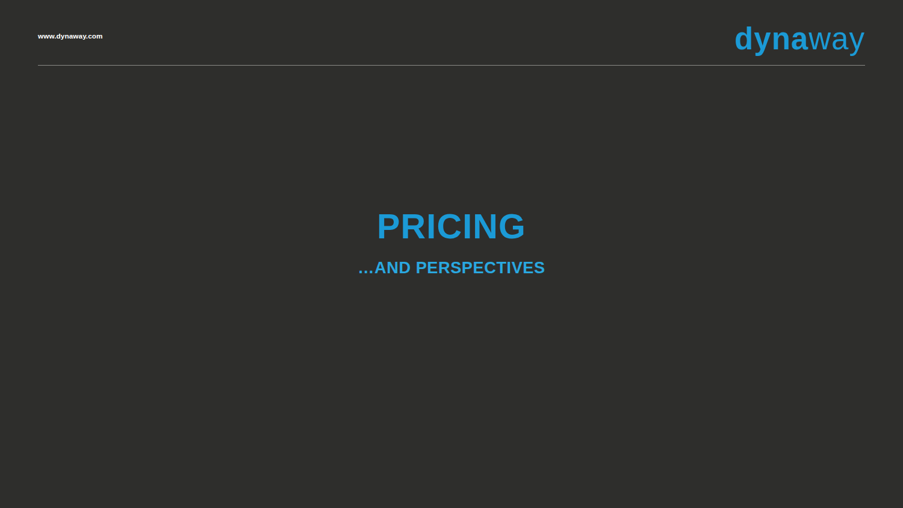www.dynaway.com
dyna way
PRICING
…AND PERSPECTIVES